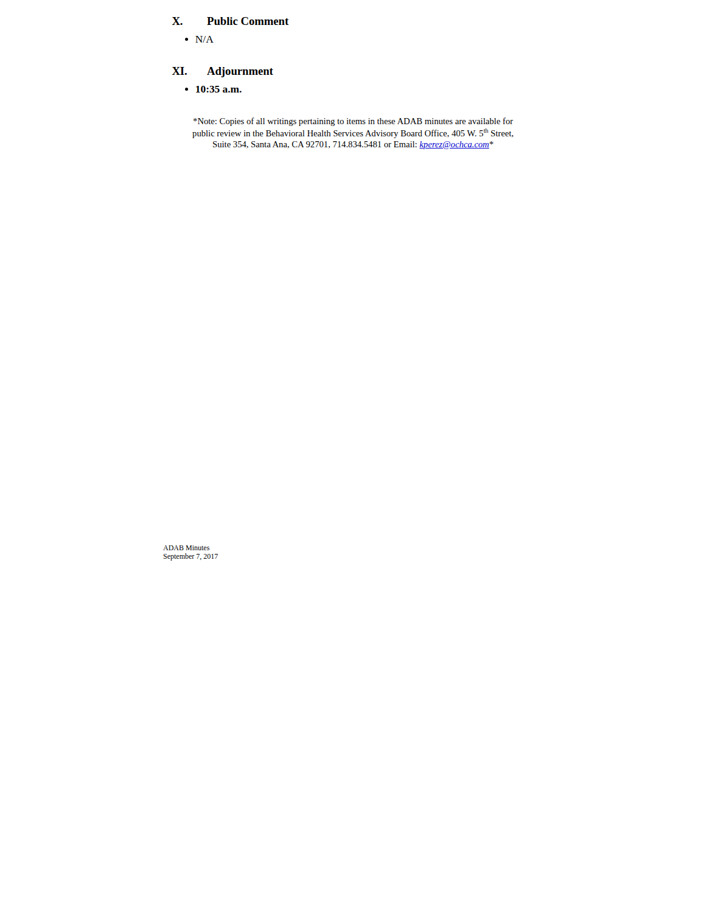X.
Public Comment
N/A
XI.
Adjournment
10:35 a.m.
*Note: Copies of all writings pertaining to items in these ADAB minutes are available for public review in the Behavioral Health Services Advisory Board Office, 405 W. 5th Street, Suite 354, Santa Ana, CA 92701, 714.834.5481 or Email: kperez@ochca.com*
ADAB Minutes
September 7, 2017